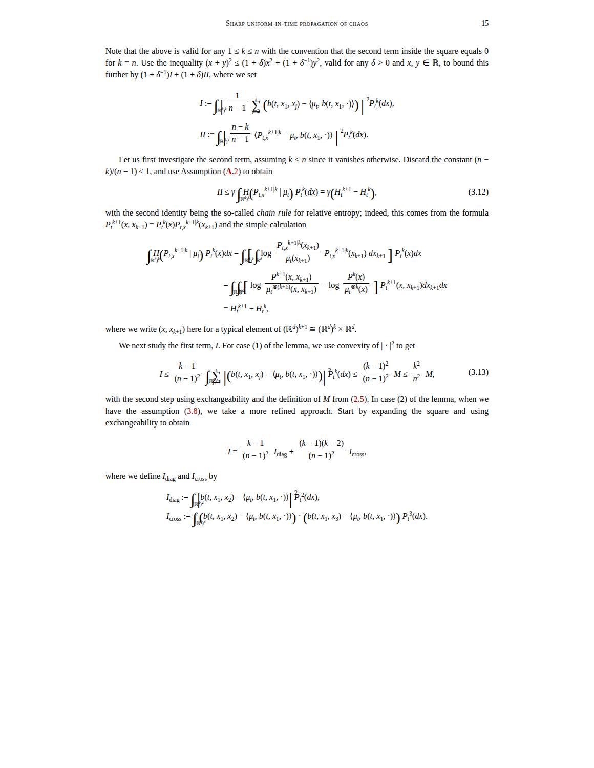Sharp uniform-in-time propagation of chaos 15
Note that the above is valid for any 1 ≤ k ≤ n with the convention that the second term inside the square equals 0 for k = n. Use the inequality (x + y)2 ≤ (1 + δ)x2 + (1 + δ−1)y2, valid for any δ > 0 and x, y ∈ ℝ, to bound this further by (1 + δ−1)I + (1 + δ)II, where we set
I := ∫(ℝd)k | 1 n − 1 ∑kj=2 (b(t, x1, xj) − ⟨μt, b(t, x1, ·)⟩) |2 Ptk(dx),
II := ∫(ℝd)k | n − k n − 1 ⟨Pt,xk+1|k − μt, b(t, x1, ·)⟩ |2 Ptk(dx).
Let us first investigate the second term, assuming k < n since it vanishes otherwise. Discard the constant (n − k)/(n − 1) ≤ 1, and use Assumption (A.2) to obtain
II ≤ γ ∫(ℝd)k H(Pt,xk+1|k | μt) Ptk(dx) = γ(Htk+1 − Htk), (3.12)
with the second identity being the so-called chain rule for relative entropy; indeed, this comes from the formula Ptk+1(x, xk+1) = Ptk(x)Pt,xk+1|k(xk+1) and the simple calculation
∫(ℝd)k H(Pt,xk+1|k | μt) Ptk(x)dx = ∫(ℝd)k [ ∫ℝd log Pt,xk+1|k(xk+1) μt(xk+1) Pt,xk+1|k(xk+1) dxk+1 ] Ptk(x)dx
= ∫(ℝd)k ∫ℝd [ log Pk+1(x, xk+1) μt⊗(k+1)(x, xk+1) − log Pk(x) μt⊗k(x) ] Ptk+1(x, xk+1)dxk+1dx
= Htk+1 − Htk,
where we write (x, xk+1) here for a typical element of (ℝd)k+1 ≅ (ℝd)k × ℝd.
We next study the first term, I. For case (1) of the lemma, we use convexity of | · |2 to get
I ≤ k − 1(n − 1)2 ∫(ℝd)k ∑kj=2 |(b(t, x1, xj) − ⟨μt, b(t, x1, ·)⟩)|2 Ptk(dx) ≤ (k − 1)2(n − 1)2 M ≤ k2 n2 M, (3.13)
with the second step using exchangeability and the definition of M from (2.5). In case (2) of the lemma, when we have the assumption (3.8), we take a more refined approach. Start by expanding the square and using exchangeability to obtain
I = k − 1(n − 1)2 Idiag + (k − 1)(k − 2)(n − 1)2 Icross,
where we define Idiag and Icross by
Idiag := ∫(ℝd)2 |b(t, x1, x2) − ⟨μt, b(t, x1, ·)⟩|2 Pt2(dx),
Icross := ∫(ℝd)3 (b(t, x1, x2) − ⟨μt, b(t, x1, ·)⟩) · (b(t, x1, x3) − ⟨μt, b(t, x1, ·)⟩) Pt3(dx).